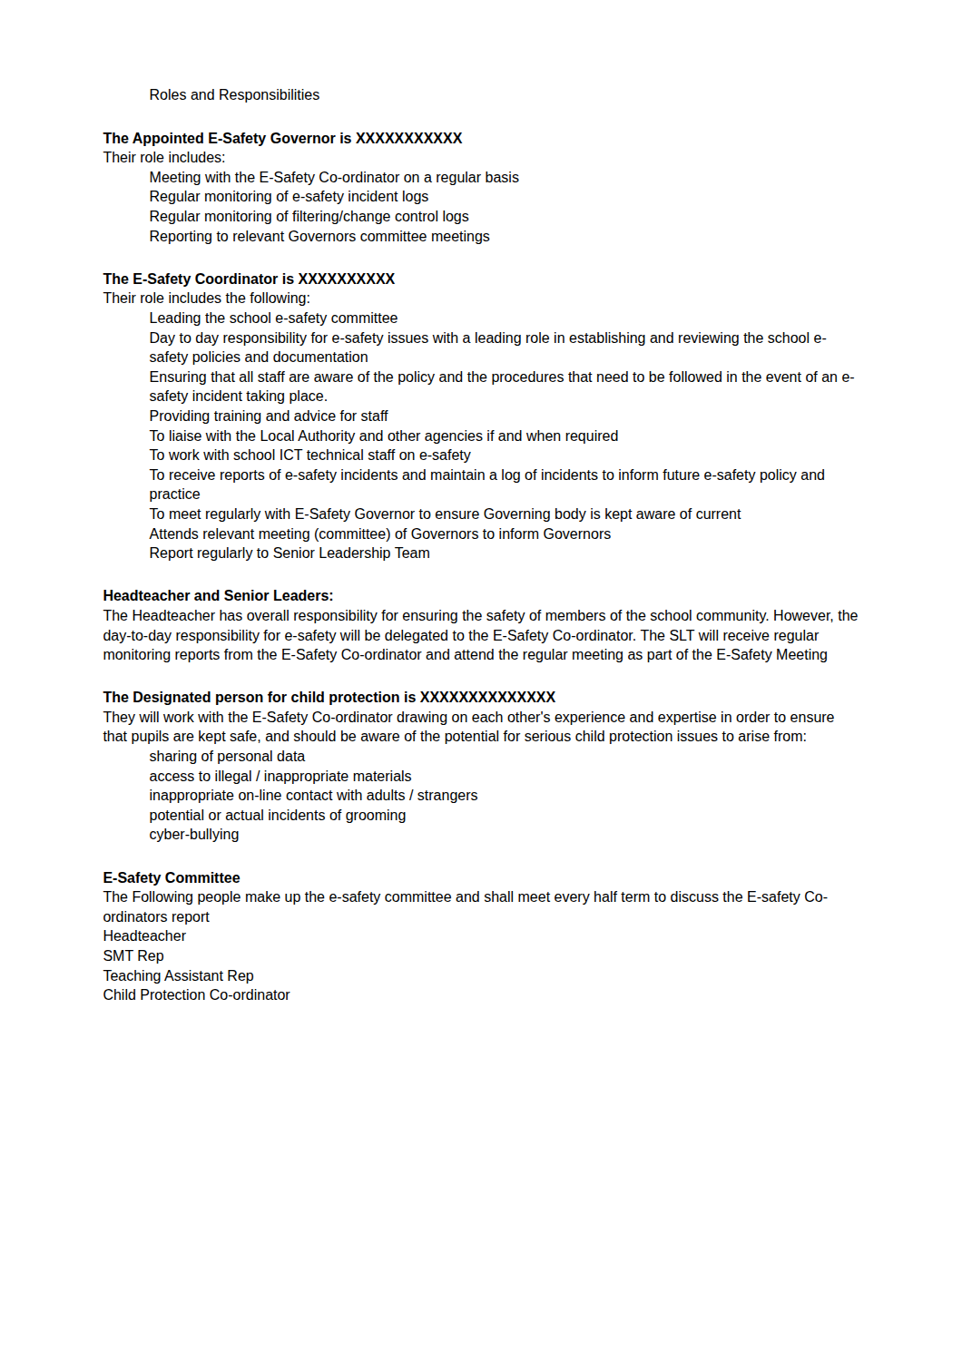Roles and Responsibilities
The Appointed E-Safety Governor is XXXXXXXXXXX
Their role includes:
Meeting with the E-Safety Co-ordinator on a regular basis
Regular monitoring of e-safety incident logs
Regular monitoring of filtering/change control logs
Reporting to relevant Governors committee meetings
The E-Safety Coordinator is XXXXXXXXXX
Their role includes the following:
Leading the school e-safety committee
Day to day responsibility for e-safety issues with a leading role in establishing and reviewing the school e-safety policies and documentation
Ensuring that all staff are aware of the policy and the procedures that need to be followed in the event of an e-safety incident taking place.
Providing training and advice for staff
To liaise with the Local Authority and other agencies if and when required
To work with school ICT technical staff on e-safety
To receive reports of e-safety incidents and maintain a log of incidents to inform future e-safety policy and practice
To meet regularly with E-Safety Governor to ensure Governing body is kept aware of current
Attends relevant meeting (committee) of Governors to inform Governors
Report regularly to Senior Leadership Team
Headteacher and Senior Leaders:
The Headteacher has overall responsibility for ensuring the safety of members of the school community. However, the day-to-day responsibility for e-safety will be delegated to the E-Safety Co-ordinator. The SLT will receive regular monitoring reports from the E-Safety Co-ordinator and attend the regular meeting as part of the E-Safety Meeting
The Designated person for child protection is XXXXXXXXXXXXXX
They will work with the E-Safety Co-ordinator drawing on each other's experience and expertise in order to ensure that pupils are kept safe, and should be aware of the potential for serious child protection issues to arise from:
sharing of personal data
access to illegal / inappropriate materials
inappropriate on-line contact with adults / strangers
potential or actual incidents of grooming
cyber-bullying
E-Safety Committee
The Following people make up the e-safety committee and shall meet every half term to discuss the E-safety Co-ordinators report
Headteacher
SMT Rep
Teaching Assistant Rep
Child Protection Co-ordinator